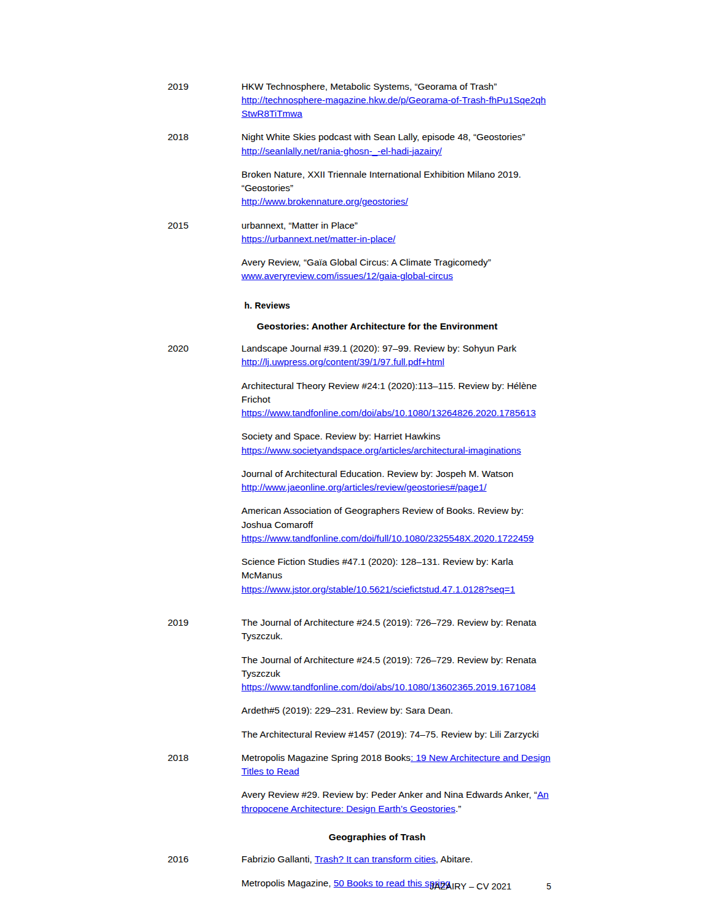| 2019 | HKW Technosphere, Metabolic Systems, “Georama of Trash” http://technosphere-magazine.hkw.de/p/Georama-of-Trash-fhPu1Sqe2qhStwR8TiTmwa |
| 2018 | Night White Skies podcast with Sean Lally, episode 48, “Geostories” http://seanlally.net/rania-ghosn-_-el-hadi-jazairy/ Broken Nature, XXII Triennale International Exhibition Milano 2019. “Geostories” http://www.brokennature.org/geostories/ |
| 2015 | urbannext, “Matter in Place” https://urbannext.net/matter-in-place/ Avery Review, “Gaïa Global Circus: A Climate Tragicomedy” www.averyreview.com/issues/12/gaia-global-circus |
h. Reviews
Geostories: Another Architecture for the Environment
| 2020 | Landscape Journal #39.1 (2020): 97–99. Review by: Sohyun Park http://lj.uwpress.org/content/39/1/97.full.pdf+html Architectural Theory Review #24:1 (2020):113–115. Review by: Hélène Frichot https://www.tandfonline.com/doi/abs/10.1080/13264826.2020.1785613 Society and Space. Review by: Harriet Hawkins https://www.societyandspace.org/articles/architectural-imaginations Journal of Architectural Education. Review by: Jospeh M. Watson http://www.jaeonline.org/articles/review/geostories#/page1/ American Association of Geographers Review of Books. Review by: Joshua Comaroff https://www.tandfonline.com/doi/full/10.1080/2325548X.2020.1722459 Science Fiction Studies #47.1 (2020): 128–131. Review by: Karla McManus https://www.jstor.org/stable/10.5621/sciefictstud.47.1.0128?seq=1 |
| 2019 | The Journal of Architecture #24.5 (2019): 726–729. Review by: Renata Tyszczuk. The Journal of Architecture #24.5 (2019): 726–729. Review by: Renata Tyszczuk https://www.tandfonline.com/doi/abs/10.1080/13602365.2019.1671084 Ardeth#5 (2019): 229–231. Review by: Sara Dean. The Architectural Review #1457 (2019): 74–75. Review by: Lili Zarzycki |
| 2018 | Metropolis Magazine Spring 2018 Books : 19 New Architecture and Design Titles to Read Avery Review #29. Review by: Peder Anker and Nina Edwards Anker, “ Anthropocene Architecture: Design Earth’s Geostories .” |
Geographies of Trash
| 2016 | Fabrizio Gallanti, Trash? It can transform cities , Abitare. Metropolis Magazine, 50 Books to read this spring |
JAZAIRY – CV 2021 5